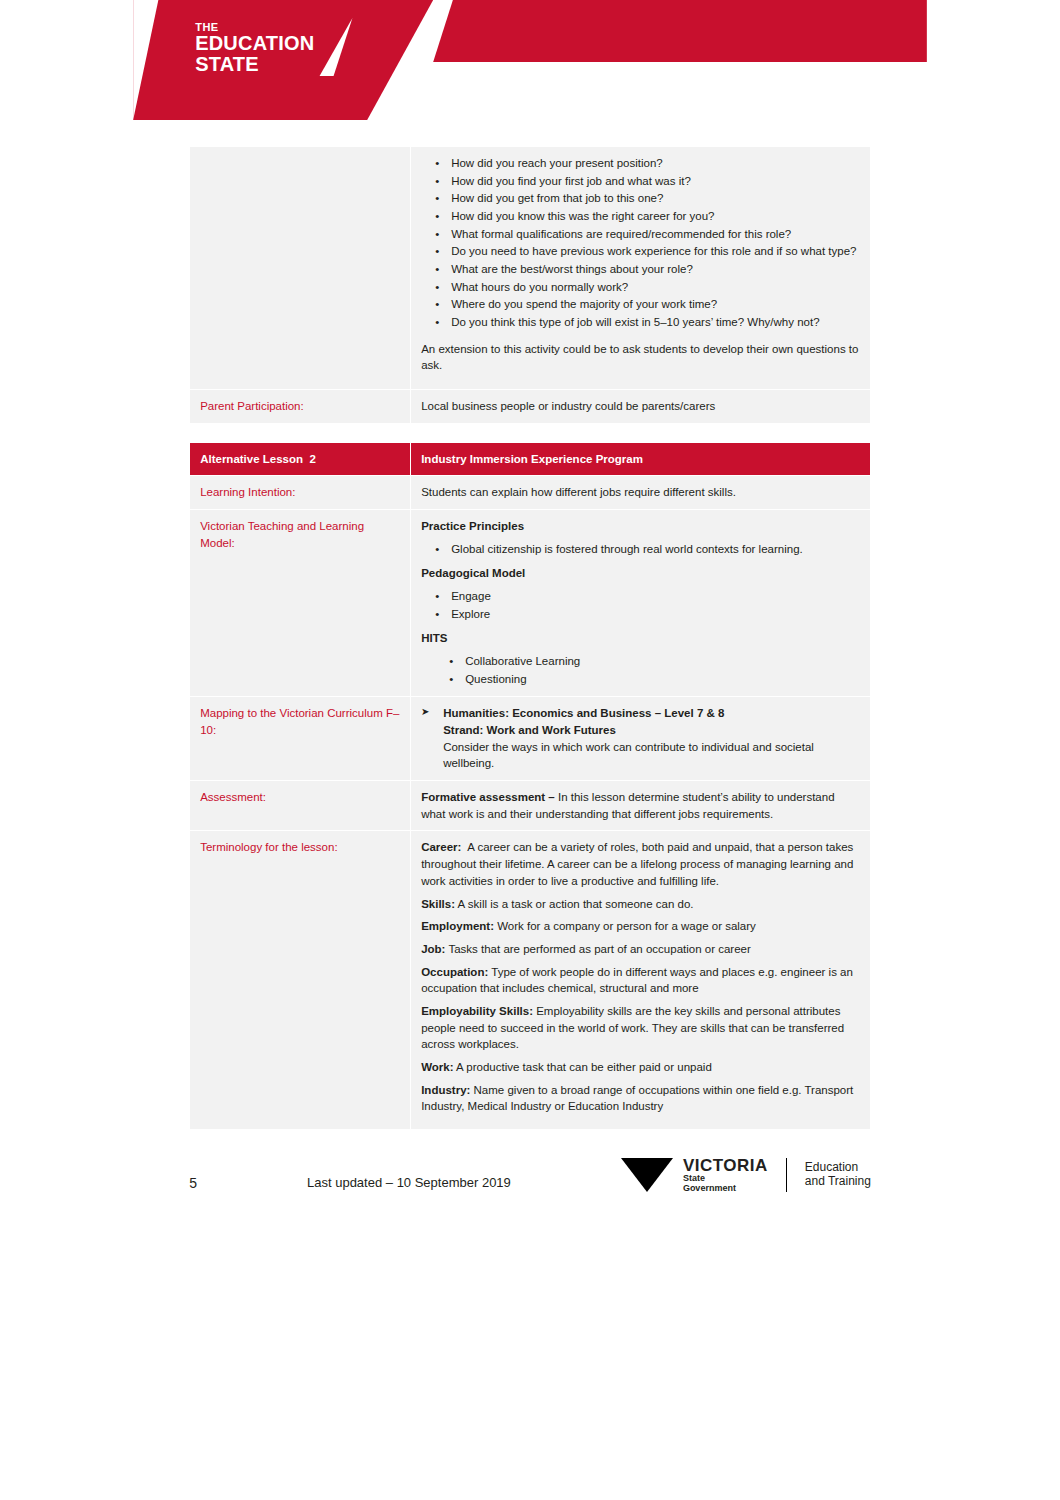THE EDUCATION
STATE
| | How did you reach your present position? How did you find your first job and what was it? How did you get from that job to this one? How did you know this was the right career for you? What formal qualifications are required/recommended for this role? Do you need to have previous work experience for this role and if so what type? What are the best/worst things about your role? What hours do you normally work? Where do you spend the majority of your work time? Do you think this type of job will exist in 5–10 years’ time? Why/why not? An extension to this activity could be to ask students to develop their own questions to ask. |
| Parent Participation: | Local business people or industry could be parents/carers |
| Alternative Lesson 2 | Industry Immersion Experience Program |
| Learning Intention: | Students can explain how different jobs require different skills. |
| Victorian Teaching and Learning Model: | Practice Principles Global citizenship is fostered through real world contexts for learning. Pedagogical Model Engage Explore HITS Collaborative Learning Questioning |
| Mapping to the Victorian Curriculum F–10: | Humanities: Economics and Business – Level 7 & 8 Strand: Work and Work Futures Consider the ways in which work can contribute to individual and societal wellbeing. |
| Assessment: | Formative assessment – In this lesson determine student’s ability to understand what work is and their understanding that different jobs requirements. |
| Terminology for the lesson: | Career: A career can be a variety of roles, both paid and unpaid, that a person takes throughout their lifetime. A career can be a lifelong process of managing learning and work activities in order to live a productive and fulfilling life. Skills: A skill is a task or action that someone can do. Employment: Work for a company or person for a wage or salary Job: Tasks that are performed as part of an occupation or career Occupation: Type of work people do in different ways and places e.g. engineer is an occupation that includes chemical, structural and more Employability Skills: Employability skills are the key skills and personal attributes people need to succeed in the world of work. They are skills that can be transferred across workplaces. Work: A productive task that can be either paid or unpaid Industry: Name given to a broad range of occupations within one field e.g. Transport Industry, Medical Industry or Education Industry |
5
Last updated – 10 September 2019
VICTORIA
State
Government
Education
and Training